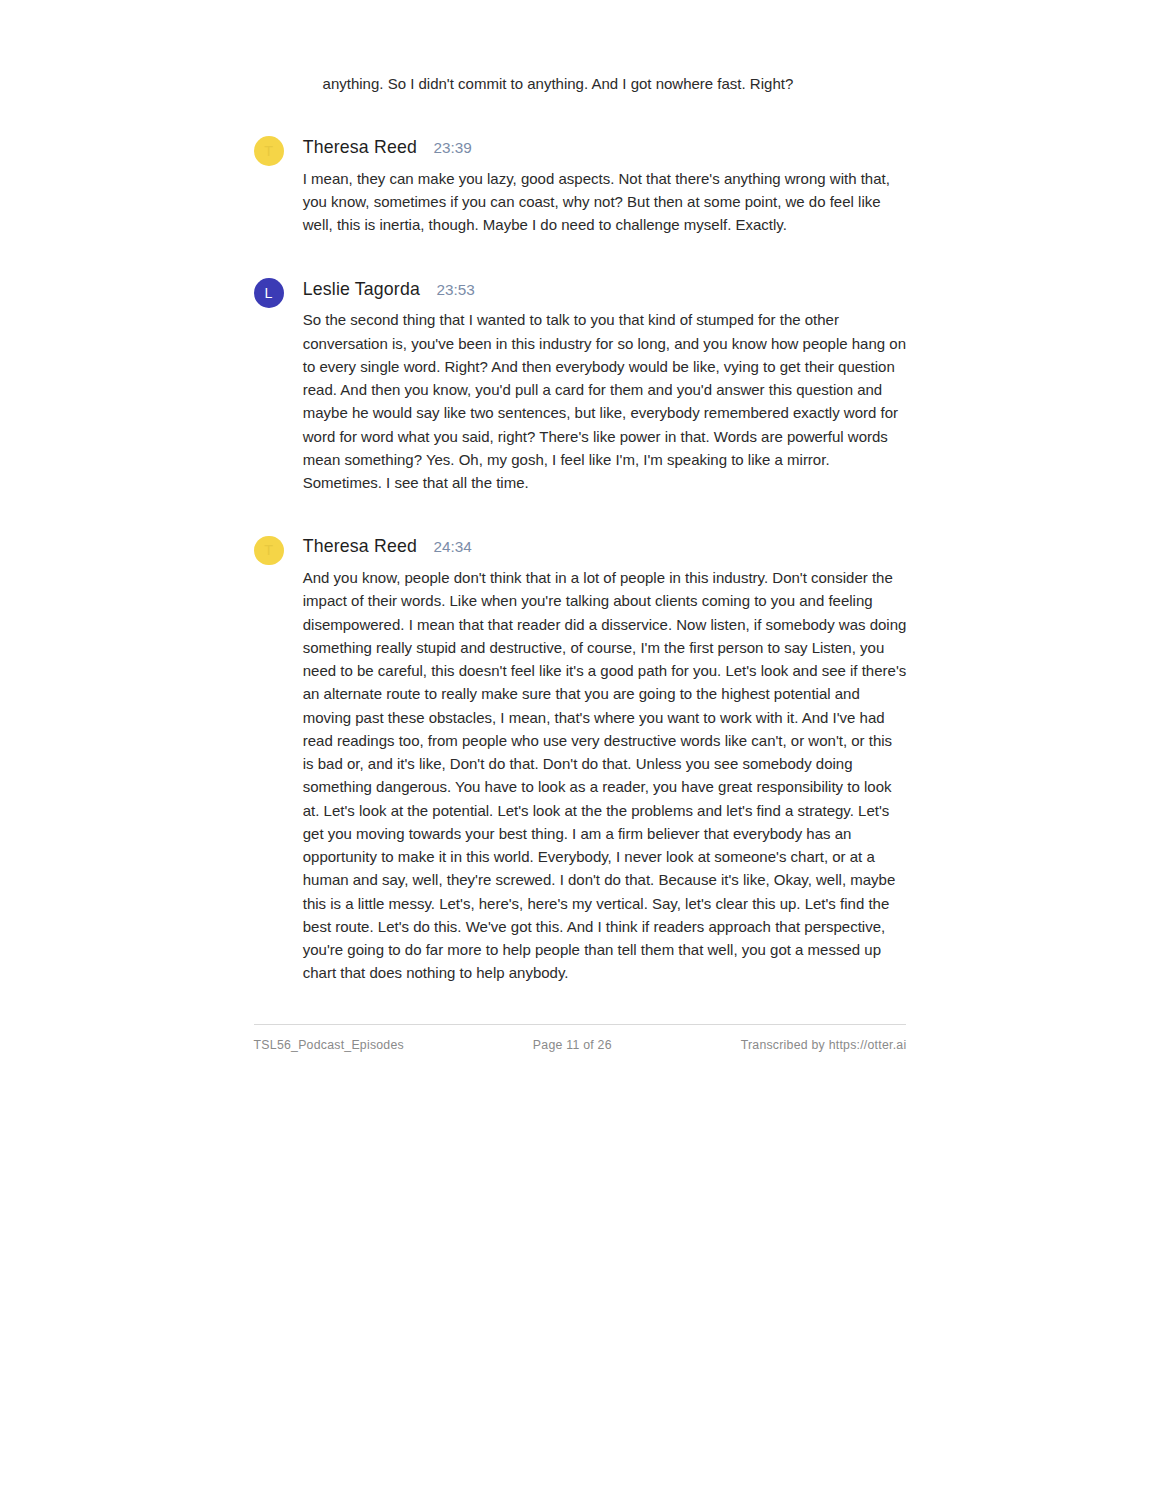anything. So I didn't commit to anything. And I got nowhere fast. Right?
T
Theresa Reed 23:39
I mean, they can make you lazy, good aspects. Not that there's anything wrong with that, you know, sometimes if you can coast, why not? But then at some point, we do feel like well, this is inertia, though. Maybe I do need to challenge myself. Exactly.
L
Leslie Tagorda 23:53
So the second thing that I wanted to talk to you that kind of stumped for the other conversation is, you've been in this industry for so long, and you know how people hang on to every single word. Right? And then everybody would be like, vying to get their question read. And then you know, you'd pull a card for them and you'd answer this question and maybe he would say like two sentences, but like, everybody remembered exactly word for word for word what you said, right? There's like power in that. Words are powerful words mean something? Yes. Oh, my gosh, I feel like I'm, I'm speaking to like a mirror. Sometimes. I see that all the time.
T
Theresa Reed 24:34
And you know, people don't think that in a lot of people in this industry. Don't consider the impact of their words. Like when you're talking about clients coming to you and feeling disempowered. I mean that that reader did a disservice. Now listen, if somebody was doing something really stupid and destructive, of course, I'm the first person to say Listen, you need to be careful, this doesn't feel like it's a good path for you. Let's look and see if there's an alternate route to really make sure that you are going to the highest potential and moving past these obstacles, I mean, that's where you want to work with it. And I've had read readings too, from people who use very destructive words like can't, or won't, or this is bad or, and it's like, Don't do that. Don't do that. Unless you see somebody doing something dangerous. You have to look as a reader, you have great responsibility to look at. Let's look at the potential. Let's look at the the problems and let's find a strategy. Let's get you moving towards your best thing. I am a firm believer that everybody has an opportunity to make it in this world. Everybody, I never look at someone's chart, or at a human and say, well, they're screwed. I don't do that. Because it's like, Okay, well, maybe this is a little messy. Let's, here's, here's my vertical. Say, let's clear this up. Let's find the best route. Let's do this. We've got this. And I think if readers approach that perspective, you're going to do far more to help people than tell them that well, you got a messed up chart that does nothing to help anybody.
TSL56_Podcast_Episodes
Page 11 of 26
Transcribed by https://otter.ai